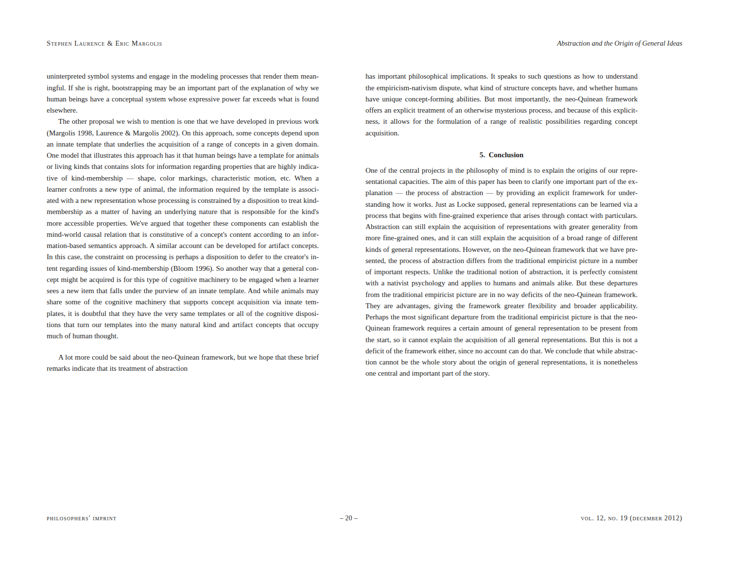Stephen Laurence & Eric Margolis
Abstraction and the Origin of General Ideas
uninterpreted symbol systems and engage in the modeling processes that render them meaningful. If she is right, bootstrapping may be an important part of the explanation of why we human beings have a conceptual system whose expressive power far exceeds what is found elsewhere.
The other proposal we wish to mention is one that we have developed in previous work (Margolis 1998, Laurence & Margolis 2002). On this approach, some concepts depend upon an innate template that underlies the acquisition of a range of concepts in a given domain. One model that illustrates this approach has it that human beings have a template for animals or living kinds that contains slots for information regarding properties that are highly indicative of kind-membership — shape, color markings, characteristic motion, etc. When a learner confronts a new type of animal, the information required by the template is associated with a new representation whose processing is constrained by a disposition to treat kind-membership as a matter of having an underlying nature that is responsible for the kind's more accessible properties. We've argued that together these components can establish the mind-world causal relation that is constitutive of a concept's content according to an information-based semantics approach. A similar account can be developed for artifact concepts. In this case, the constraint on processing is perhaps a disposition to defer to the creator's intent regarding issues of kind-membership (Bloom 1996). So another way that a general concept might be acquired is for this type of cognitive machinery to be engaged when a learner sees a new item that falls under the purview of an innate template. And while animals may share some of the cognitive machinery that supports concept acquisition via innate templates, it is doubtful that they have the very same templates or all of the cognitive dispositions that turn our templates into the many natural kind and artifact concepts that occupy much of human thought.
A lot more could be said about the neo-Quinean framework, but we hope that these brief remarks indicate that its treatment of abstraction
has important philosophical implications. It speaks to such questions as how to understand the empiricism-nativism dispute, what kind of structure concepts have, and whether humans have unique concept-forming abilities. But most importantly, the neo-Quinean framework offers an explicit treatment of an otherwise mysterious process, and because of this explicitness, it allows for the formulation of a range of realistic possibilities regarding concept acquisition.
5. Conclusion
One of the central projects in the philosophy of mind is to explain the origins of our representational capacities. The aim of this paper has been to clarify one important part of the explanation — the process of abstraction — by providing an explicit framework for understanding how it works. Just as Locke supposed, general representations can be learned via a process that begins with fine-grained experience that arises through contact with particulars. Abstraction can still explain the acquisition of representations with greater generality from more fine-grained ones, and it can still explain the acquisition of a broad range of different kinds of general representations. However, on the neo-Quinean framework that we have presented, the process of abstraction differs from the traditional empiricist picture in a number of important respects. Unlike the traditional notion of abstraction, it is perfectly consistent with a nativist psychology and applies to humans and animals alike. But these departures from the traditional empiricist picture are in no way deficits of the neo-Quinean framework. They are advantages, giving the framework greater flexibility and broader applicability. Perhaps the most significant departure from the traditional empiricist picture is that the neo-Quinean framework requires a certain amount of general representation to be present from the start, so it cannot explain the acquisition of all general representations. But this is not a deficit of the framework either, since no account can do that. We conclude that while abstraction cannot be the whole story about the origin of general representations, it is nonetheless one central and important part of the story.
philosophers' imprint
– 20 –
vol. 12, no. 19 (december 2012)